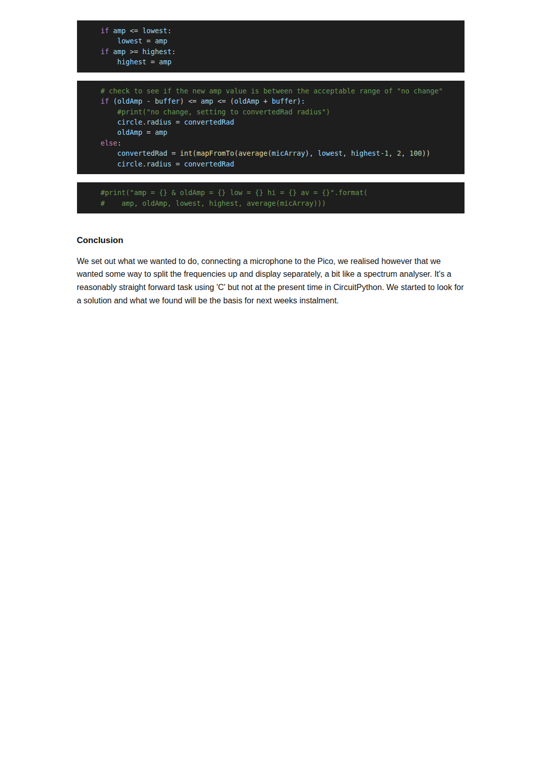if amp <= lowest:
        lowest = amp
    if amp >= highest:
        highest = amp
    # check to see if the new amp value is between the acceptable range of "no change"
    if (oldAmp - buffer) <= amp <= (oldAmp + buffer):
        #print("no change, setting to convertedRad radius")
        circle.radius = convertedRad
        oldAmp = amp
    else:
        convertedRad = int(mapFromTo(average(micArray), lowest, highest-1, 2, 100))
        circle.radius = convertedRad
    #print("amp = {} & oldAmp = {} low = {} hi = {} av = {}".format(
    #    amp, oldAmp, lowest, highest, average(micArray)))
Conclusion
We set out what we wanted to do, connecting a microphone to the Pico, we realised however that we wanted some way to split the frequencies up and display separately, a bit like a spectrum analyser. It's a reasonably straight forward task using 'C' but not at the present time in CircuitPython. We started to look for a solution and what we found will be the basis for next weeks instalment.